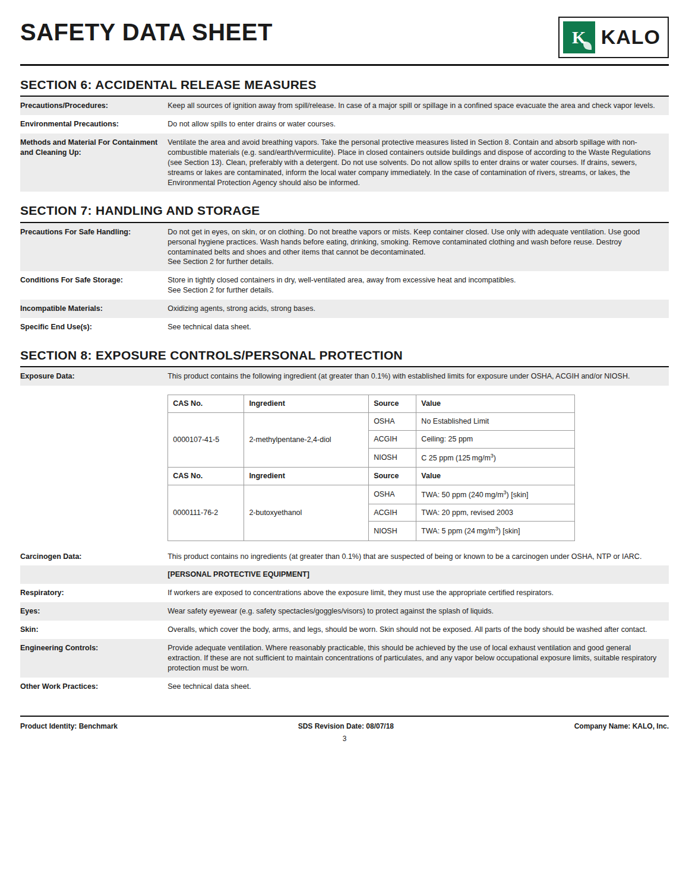Safety Data Sheet
K
KALO
Section 6: Accidental Release Measures
| Precautions/Procedures: | Keep all sources of ignition away from spill/release. In case of a major spill or spillage in a confined space evacuate the area and check vapor levels. |
| Environmental Precautions: | Do not allow spills to enter drains or water courses. |
| Methods and Material For Containment and Cleaning Up: | Ventilate the area and avoid breathing vapors. Take the personal protective measures listed in Section 8. Contain and absorb spillage with non-combustible materials (e.g. sand/earth/vermiculite). Place in closed containers outside buildings and dispose of according to the Waste Regulations (see Section 13). Clean, preferably with a detergent. Do not use solvents. Do not allow spills to enter drains or water courses. If drains, sewers, streams or lakes are contaminated, inform the local water company immediately. In the case of contamination of rivers, streams, or lakes, the Environmental Protection Agency should also be informed. |
Section 7: Handling and Storage
| Precautions For Safe Handling: | Do not get in eyes, on skin, or on clothing. Do not breathe vapors or mists. Keep container closed. Use only with adequate ventilation. Use good personal hygiene practices. Wash hands before eating, drinking, smoking. Remove contaminated clothing and wash before reuse. Destroy contaminated belts and shoes and other items that cannot be decontaminated. See Section 2 for further details. |
| Conditions For Safe Storage: | Store in tightly closed containers in dry, well-ventilated area, away from excessive heat and incompatibles. See Section 2 for further details. |
| Incompatible Materials: | Oxidizing agents, strong acids, strong bases. |
| Specific End Use(s): | See technical data sheet. |
Section 8: Exposure Controls/Personal Protection
| Exposure Data: | This product contains the following ingredient (at greater than 0.1%) with established limits for exposure under OSHA, ACGIH and/or NIOSH. |
| | / CAS No. / Ingredient / Source / Value / / --- / --- / --- / --- / / 0000107-41-5 / 2-methylpentane-2,4-diol / OSHA / No Established Limit / / ACGIH / Ceiling: 25 ppm / / NIOSH / C 25 ppm (125 mg/m 3 ) / / CAS No. / Ingredient / Source / Value / / 0000111-76-2 / 2-butoxyethanol / OSHA / TWA: 50 ppm (240 mg/m 3 ) [skin] / / ACGIH / TWA: 20 ppm, revised 2003 / / NIOSH / TWA: 5 ppm (24 mg/m 3 ) [skin] / |
| Carcinogen Data: | This product contains no ingredients (at greater than 0.1%) that are suspected of being or known to be a carcinogen under OSHA, NTP or IARC. |
| | [PERSONAL PROTECTIVE EQUIPMENT] |
| Respiratory: | If workers are exposed to concentrations above the exposure limit, they must use the appropriate certified respirators. |
| Eyes: | Wear safety eyewear (e.g. safety spectacles/goggles/visors) to protect against the splash of liquids. |
| Skin: | Overalls, which cover the body, arms, and legs, should be worn. Skin should not be exposed. All parts of the body should be washed after contact. |
| Engineering Controls: | Provide adequate ventilation. Where reasonably practicable, this should be achieved by the use of local exhaust ventilation and good general extraction. If these are not sufficient to maintain concentrations of particulates, and any vapor below occupational exposure limits, suitable respiratory protection must be worn. |
| Other Work Practices: | See technical data sheet. |
Product Identity: Benchmark SDS Revision Date: 08/07/18 Company Name: KALO, Inc.
3